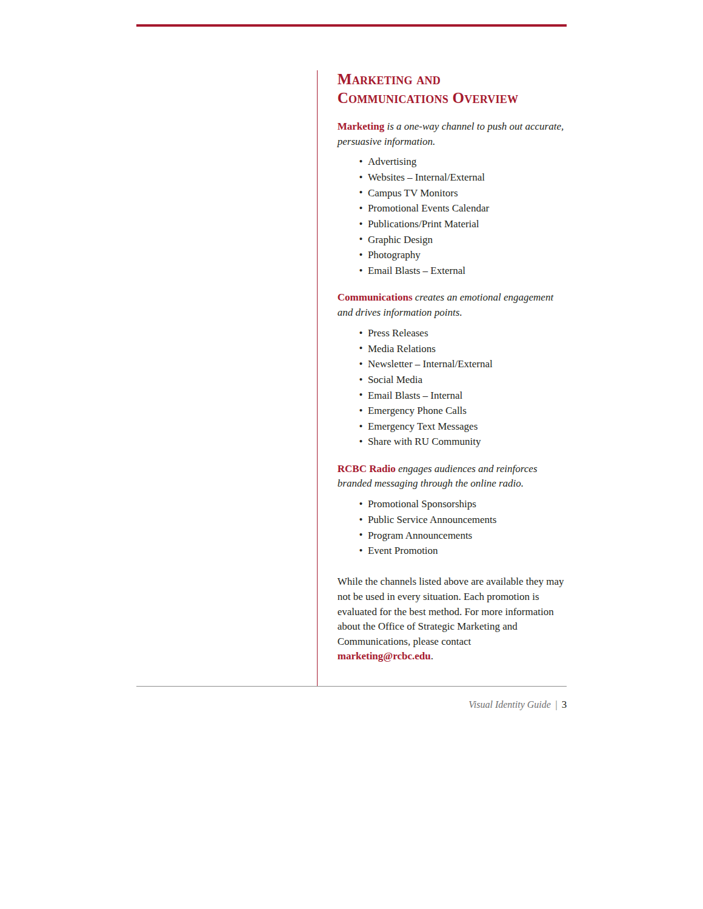Marketing and
Communications Overview
Marketing is a one-way channel to push out accurate, persuasive information.
Advertising
Websites – Internal/External
Campus TV Monitors
Promotional Events Calendar
Publications/Print Material
Graphic Design
Photography
Email Blasts – External
Communications creates an emotional engagement and drives information points.
Press Releases
Media Relations
Newsletter – Internal/External
Social Media
Email Blasts – Internal
Emergency Phone Calls
Emergency Text Messages
Share with RU Community
RCBC Radio engages audiences and reinforces branded messaging through the online radio.
Promotional Sponsorships
Public Service Announcements
Program Announcements
Event Promotion
While the channels listed above are available they may not be used in every situation. Each promotion is evaluated for the best method. For more information about the Office of Strategic Marketing and Communications, please contact marketing@rcbc.edu.
Visual Identity Guide|3